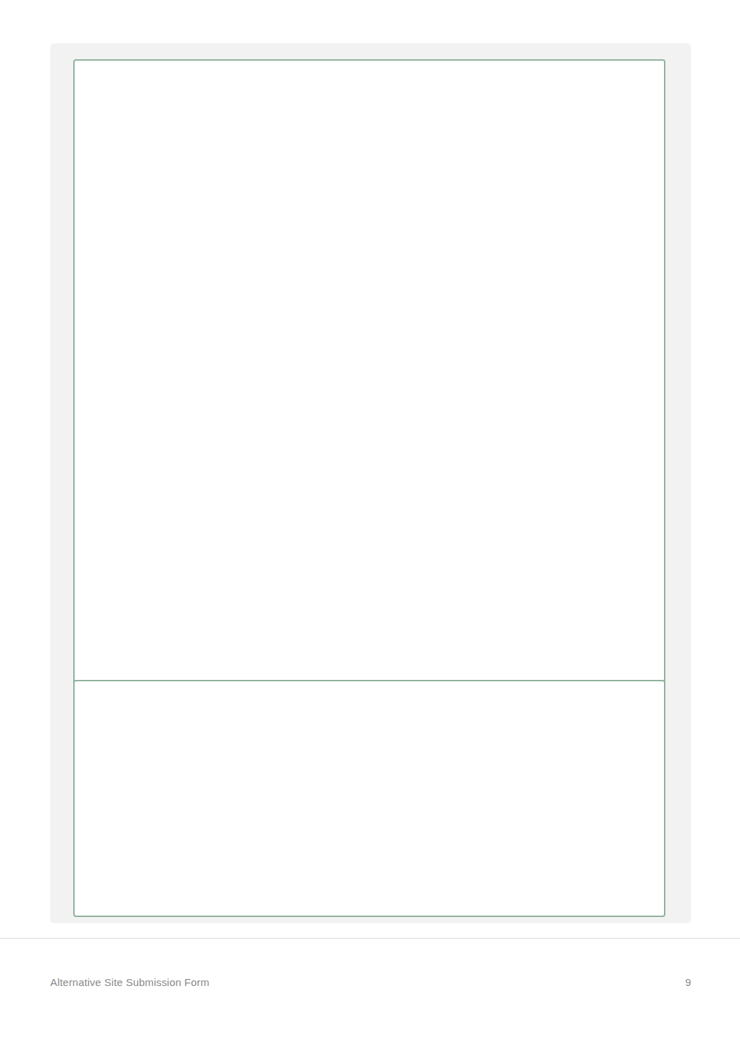Alternative Site Submission Form 9